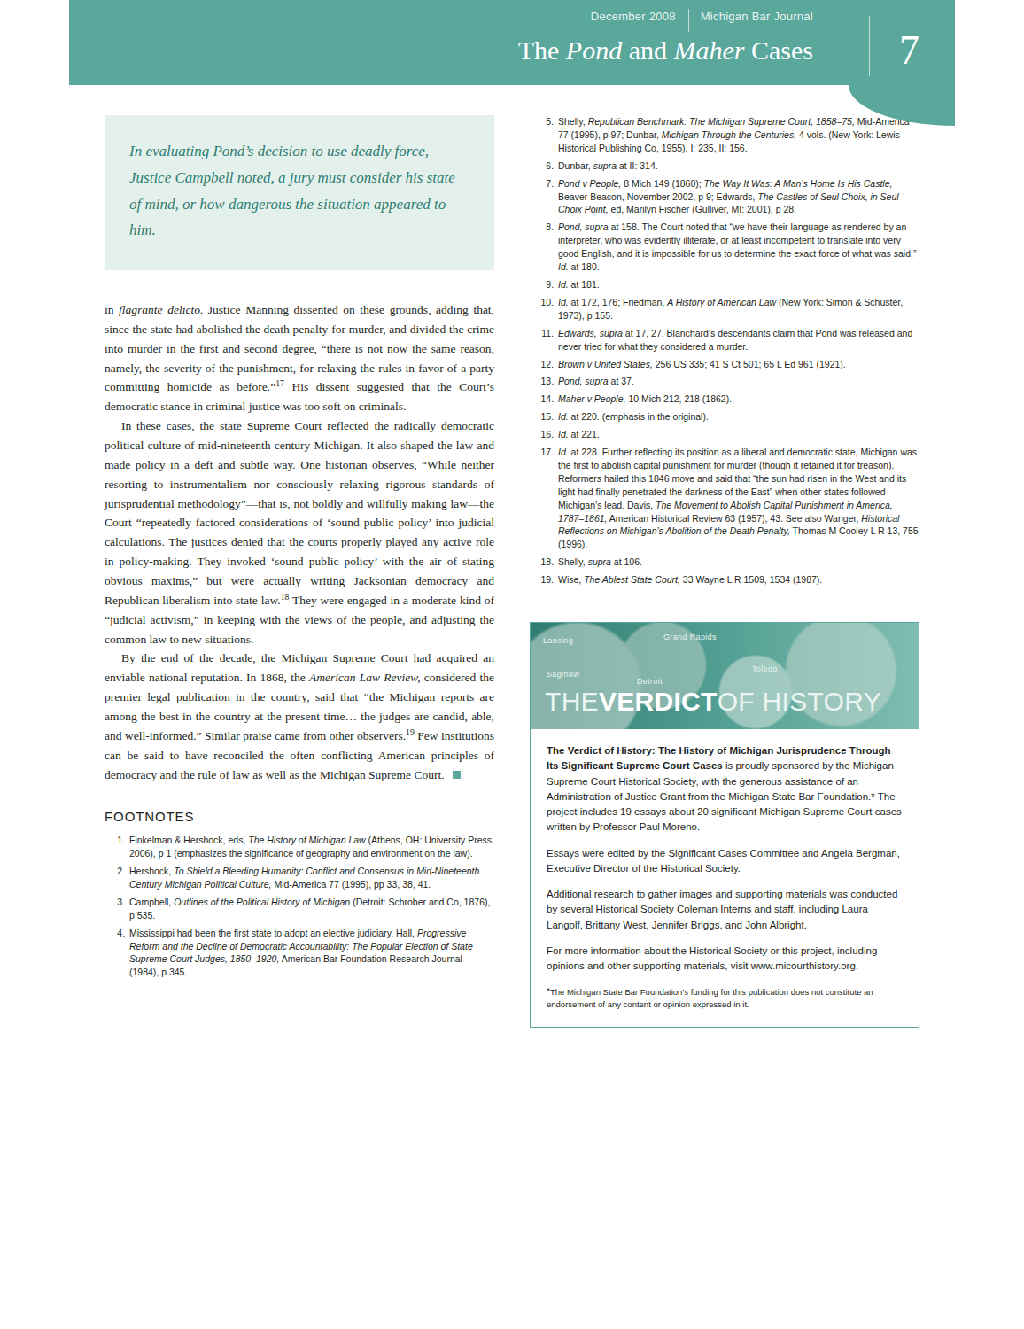December 2008 Michigan Bar Journal
The Pond and Maher Cases
7
In evaluating Pond’s decision to use deadly force, Justice Campbell noted, a jury must consider his state of mind, or how dangerous the situation appeared to him.
in flagrante delicto. Justice Manning dissented on these grounds, adding that, since the state had abolished the death penalty for murder, and divided the crime into murder in the first and second degree, “there is not now the same reason, namely, the severity of the punishment, for relaxing the rules in favor of a party committing homicide as before.”17 His dissent suggested that the Court’s democratic stance in criminal justice was too soft on criminals.
In these cases, the state Supreme Court reflected the radically democratic political culture of mid-nineteenth century Michigan. It also shaped the law and made policy in a deft and subtle way. One historian observes, “While neither resorting to instrumentalism nor consciously relaxing rigorous standards of jurisprudential methodology”—that is, not boldly and willfully making law—the Court “repeatedly factored considerations of ‘sound public policy’ into judicial calculations. The justices denied that the courts properly played any active role in policy-making. They invoked ‘sound public policy’ with the air of stating obvious maxims,” but were actually writing Jacksonian democracy and Republican liberalism into state law.18 They were engaged in a moderate kind of “judicial activism,” in keeping with the views of the people, and adjusting the common law to new situations.
By the end of the decade, the Michigan Supreme Court had acquired an enviable national reputation. In 1868, the American Law Review, considered the premier legal publication in the country, said that “the Michigan reports are among the best in the country at the present time… the judges are candid, able, and well-informed.” Similar praise came from other observers.19 Few institutions can be said to have reconciled the often conflicting American principles of democracy and the rule of law as well as the Michigan Supreme Court.
FOOTNOTES
Finkelman & Hershock, eds, The History of Michigan Law (Athens, OH: University Press, 2006), p 1 (emphasizes the significance of geography and environment on the law).
Hershock, To Shield a Bleeding Humanity: Conflict and Consensus in Mid-Nineteenth Century Michigan Political Culture, Mid-America 77 (1995), pp 33, 38, 41.
Campbell, Outlines of the Political History of Michigan (Detroit: Schrober and Co, 1876), p 535.
Mississippi had been the first state to adopt an elective judiciary. Hall, Progressive Reform and the Decline of Democratic Accountability: The Popular Election of State Supreme Court Judges, 1850–1920, American Bar Foundation Research Journal (1984), p 345.
Shelly, Republican Benchmark: The Michigan Supreme Court, 1858–75, Mid-America 77 (1995), p 97; Dunbar, Michigan Through the Centuries, 4 vols. (New York: Lewis Historical Publishing Co, 1955), I: 235, II: 156.
Dunbar, supra at II: 314.
Pond v People, 8 Mich 149 (1860); The Way It Was: A Man’s Home Is His Castle, Beaver Beacon, November 2002, p 9; Edwards, The Castles of Seul Choix, in Seul Choix Point, ed, Marilyn Fischer (Gulliver, MI: 2001), p 28.
Pond, supra at 158. The Court noted that “we have their language as rendered by an interpreter, who was evidently illiterate, or at least incompetent to translate into very good English, and it is impossible for us to determine the exact force of what was said.” Id. at 180.
Id. at 181.
Id. at 172, 176; Friedman, A History of American Law (New York: Simon & Schuster, 1973), p 155.
Edwards, supra at 17, 27. Blanchard’s descendants claim that Pond was released and never tried for what they considered a murder.
Brown v United States, 256 US 335; 41 S Ct 501; 65 L Ed 961 (1921).
Pond, supra at 37.
Maher v People, 10 Mich 212, 218 (1862).
Id. at 220. (emphasis in the original).
Id. at 221.
Id. at 228. Further reflecting its position as a liberal and democratic state, Michigan was the first to abolish capital punishment for murder (though it retained it for treason). Reformers hailed this 1846 move and said that “the sun had risen in the West and its light had finally penetrated the darkness of the East” when other states followed Michigan’s lead. Davis, The Movement to Abolish Capital Punishment in America, 1787–1861, American Historical Review 63 (1957), 43. See also Wanger, Historical Reflections on Michigan’s Abolition of the Death Penalty, Thomas M Cooley L R 13, 755 (1996).
Shelly, supra at 106.
Wise, The Ablest State Court, 33 Wayne L R 1509, 1534 (1987).
Lansing Grand Rapids Saginaw Detroit Toledo
THE VERDICT OF HISTORY
The Verdict of History: The History of Michigan Jurisprudence Through Its Significant Supreme Court Cases is proudly sponsored by the Michigan Supreme Court Historical Society, with the generous assistance of an Administration of Justice Grant from the Michigan State Bar Foundation.* The project includes 19 essays about 20 significant Michigan Supreme Court cases written by Professor Paul Moreno.
Essays were edited by the Significant Cases Committee and Angela Bergman, Executive Director of the Historical Society.
Additional research to gather images and supporting materials was conducted by several Historical Society Coleman Interns and staff, including Laura Langolf, Brittany West, Jennifer Briggs, and John Albright.
For more information about the Historical Society or this project, including opinions and other supporting materials, visit www.micourthistory.org.
*The Michigan State Bar Foundation’s funding for this publication does not constitute an endorsement of any content or opinion expressed in it.